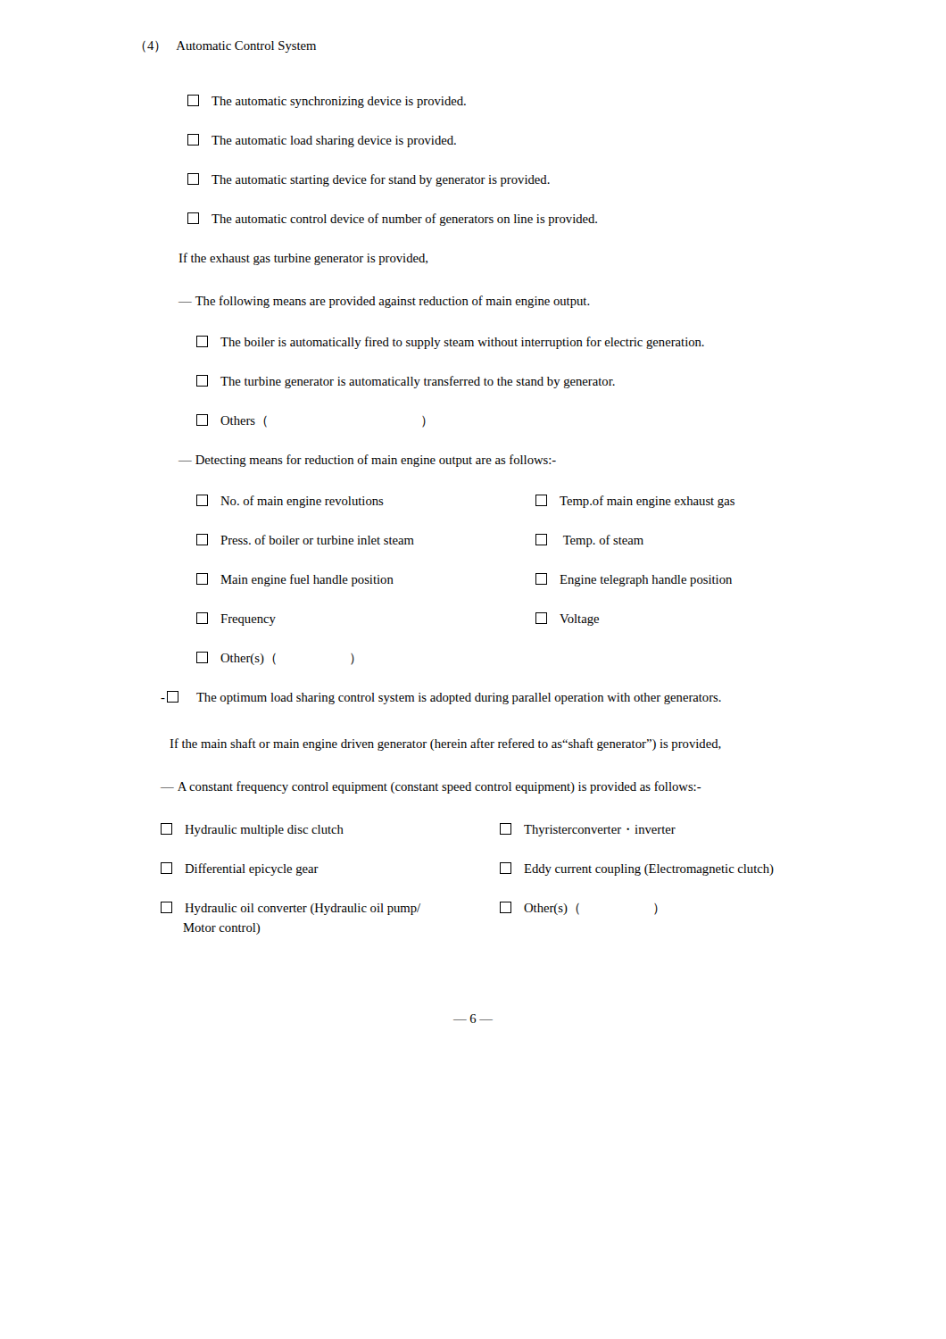（4）Automatic Control System
The automatic synchronizing device is provided.
The automatic load sharing device is provided.
The automatic starting device for stand by generator is provided.
The automatic control device of number of generators on line is provided.
If the exhaust gas turbine generator is provided,
—The following means are provided against reduction of main engine output.
The boiler is automatically fired to supply steam without interruption for electric generation.
The turbine generator is automatically transferred to the stand by generator.
Others（ ）
—Detecting means for reduction of main engine output are as follows:-
No. of main engine revolutions
Temp.of main engine exhaust gas
Press. of boiler or turbine inlet steam
Temp. of steam
Main engine fuel handle position
Engine telegraph handle position
Frequency
Voltage
Other(s)（ ）
- The optimum load sharing control system is adopted during parallel operation with other generators.
If the main shaft or main engine driven generator (herein after refered to as“shaft generator”) is provided,
—A constant frequency control equipment (constant speed control equipment) is provided as follows:-
Hydraulic multiple disc clutch
Thyristerconverter・inverter
Differential epicycle gear
Eddy current coupling (Electromagnetic clutch)
Hydraulic oil converter (Hydraulic oil pump/Motor control)
Other(s)（ ）
— 6 —